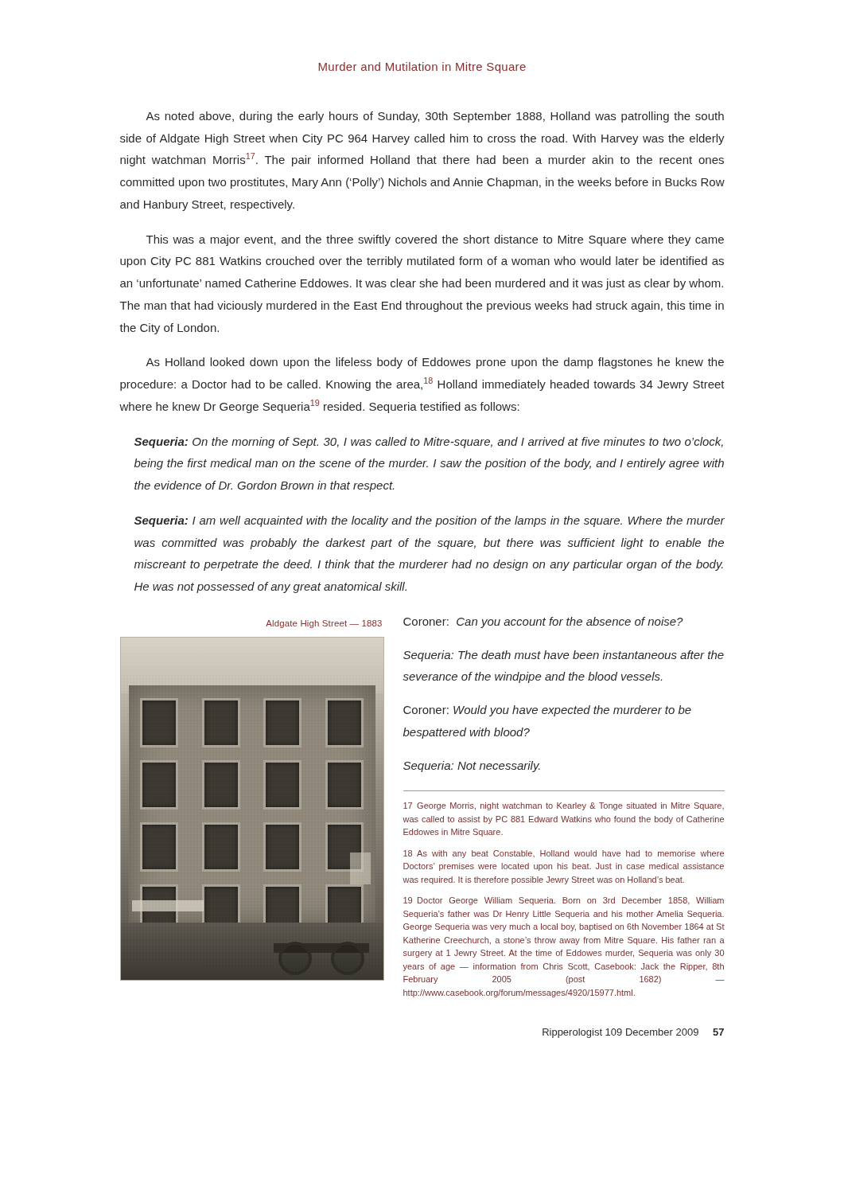Murder and Mutilation in Mitre Square
As noted above, during the early hours of Sunday, 30th September 1888, Holland was patrolling the south side of Aldgate High Street when City PC 964 Harvey called him to cross the road. With Harvey was the elderly night watchman Morris17. The pair informed Holland that there had been a murder akin to the recent ones committed upon two prostitutes, Mary Ann (‘Polly’) Nichols and Annie Chapman, in the weeks before in Bucks Row and Hanbury Street, respectively.
This was a major event, and the three swiftly covered the short distance to Mitre Square where they came upon City PC 881 Watkins crouched over the terribly mutilated form of a woman who would later be identified as an ‘unfortunate’ named Catherine Eddowes. It was clear she had been murdered and it was just as clear by whom. The man that had viciously murdered in the East End throughout the previous weeks had struck again, this time in the City of London.
As Holland looked down upon the lifeless body of Eddowes prone upon the damp flagstones he knew the procedure: a Doctor had to be called. Knowing the area,18 Holland immediately headed towards 34 Jewry Street where he knew Dr George Sequeria19 resided. Sequeria testified as follows:
Sequeria: On the morning of Sept. 30, I was called to Mitre-square, and I arrived at five minutes to two o’clock, being the first medical man on the scene of the murder. I saw the position of the body, and I entirely agree with the evidence of Dr. Gordon Brown in that respect.
Sequeria: I am well acquainted with the locality and the position of the lamps in the square. Where the murder was committed was probably the darkest part of the square, but there was sufficient light to enable the miscreant to perpetrate the deed. I think that the murderer had no design on any particular organ of the body. He was not possessed of any great anatomical skill.
Aldgate High Street — 1883
Coroner: Can you account for the absence of noise?
Sequeria: The death must have been instantaneous after the severance of the windpipe and the blood vessels.
Coroner: Would you have expected the murderer to be bespattered with blood?
Sequeria: Not necessarily.
17 George Morris, night watchman to Kearley & Tonge situated in Mitre Square, was called to assist by PC 881 Edward Watkins who found the body of Catherine Eddowes in Mitre Square.
18 As with any beat Constable, Holland would have had to memorise where Doctors’ premises were located upon his beat. Just in case medical assistance was required. It is therefore possible Jewry Street was on Holland’s beat.
19 Doctor George William Sequeria. Born on 3rd December 1858, William Sequeria’s father was Dr Henry Little Sequeria and his mother Amelia Sequeria. George Sequeria was very much a local boy, baptised on 6th November 1864 at St Katherine Creechurch, a stone’s throw away from Mitre Square. His father ran a surgery at 1 Jewry Street. At the time of Eddowes murder, Sequeria was only 30 years of age — information from Chris Scott, Casebook: Jack the Ripper, 8th February 2005 (post 1682) — http://www.casebook.org/forum/messages/4920/15977.html.
Ripperologist 109 December 2009 57